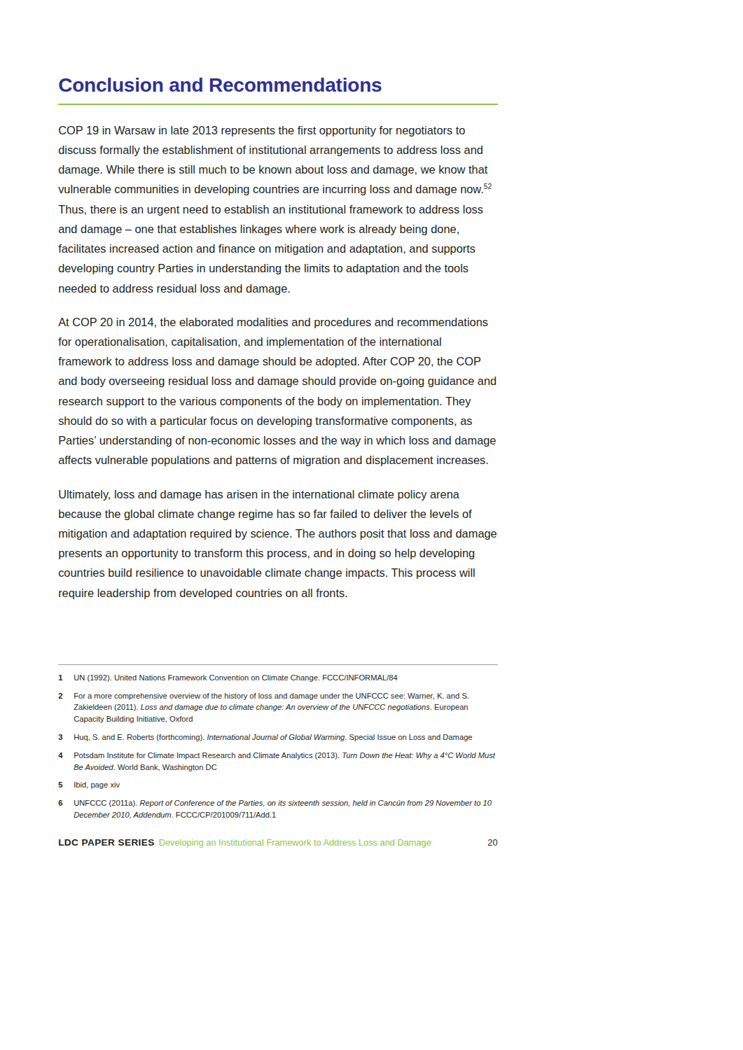Conclusion and Recommendations
COP 19 in Warsaw in late 2013 represents the first opportunity for negotiators to discuss formally the establishment of institutional arrangements to address loss and damage. While there is still much to be known about loss and damage, we know that vulnerable communities in developing countries are incurring loss and damage now.52 Thus, there is an urgent need to establish an institutional framework to address loss and damage – one that establishes linkages where work is already being done, facilitates increased action and finance on mitigation and adaptation, and supports developing country Parties in understanding the limits to adaptation and the tools needed to address residual loss and damage.
At COP 20 in 2014, the elaborated modalities and procedures and recommendations for operationalisation, capitalisation, and implementation of the international framework to address loss and damage should be adopted. After COP 20, the COP and body overseeing residual loss and damage should provide on-going guidance and research support to the various components of the body on implementation. They should do so with a particular focus on developing transformative components, as Parties’ understanding of non-economic losses and the way in which loss and damage affects vulnerable populations and patterns of migration and displacement increases.
Ultimately, loss and damage has arisen in the international climate policy arena because the global climate change regime has so far failed to deliver the levels of mitigation and adaptation required by science. The authors posit that loss and damage presents an opportunity to transform this process, and in doing so help developing countries build resilience to unavoidable climate change impacts. This process will require leadership from developed countries on all fronts.
1 UN (1992). United Nations Framework Convention on Climate Change. FCCC/INFORMAL/84
2 For a more comprehensive overview of the history of loss and damage under the UNFCCC see: Warner, K. and S. Zakieldeen (2011). Loss and damage due to climate change: An overview of the UNFCCC negotiations. European Capacity Building Initiative, Oxford
3 Huq, S. and E. Roberts (forthcoming). International Journal of Global Warming. Special Issue on Loss and Damage
4 Potsdam Institute for Climate Impact Research and Climate Analytics (2013). Turn Down the Heat: Why a 4°C World Must Be Avoided. World Bank, Washington DC
5 Ibid, page xiv
6 UNFCCC (2011a). Report of Conference of the Parties, on its sixteenth session, held in Cancún from 29 November to 10 December 2010, Addendum. FCCC/CP/201009/711/Add.1
LDC PAPER SERIES Developing an Institutional Framework to Address Loss and Damage 20